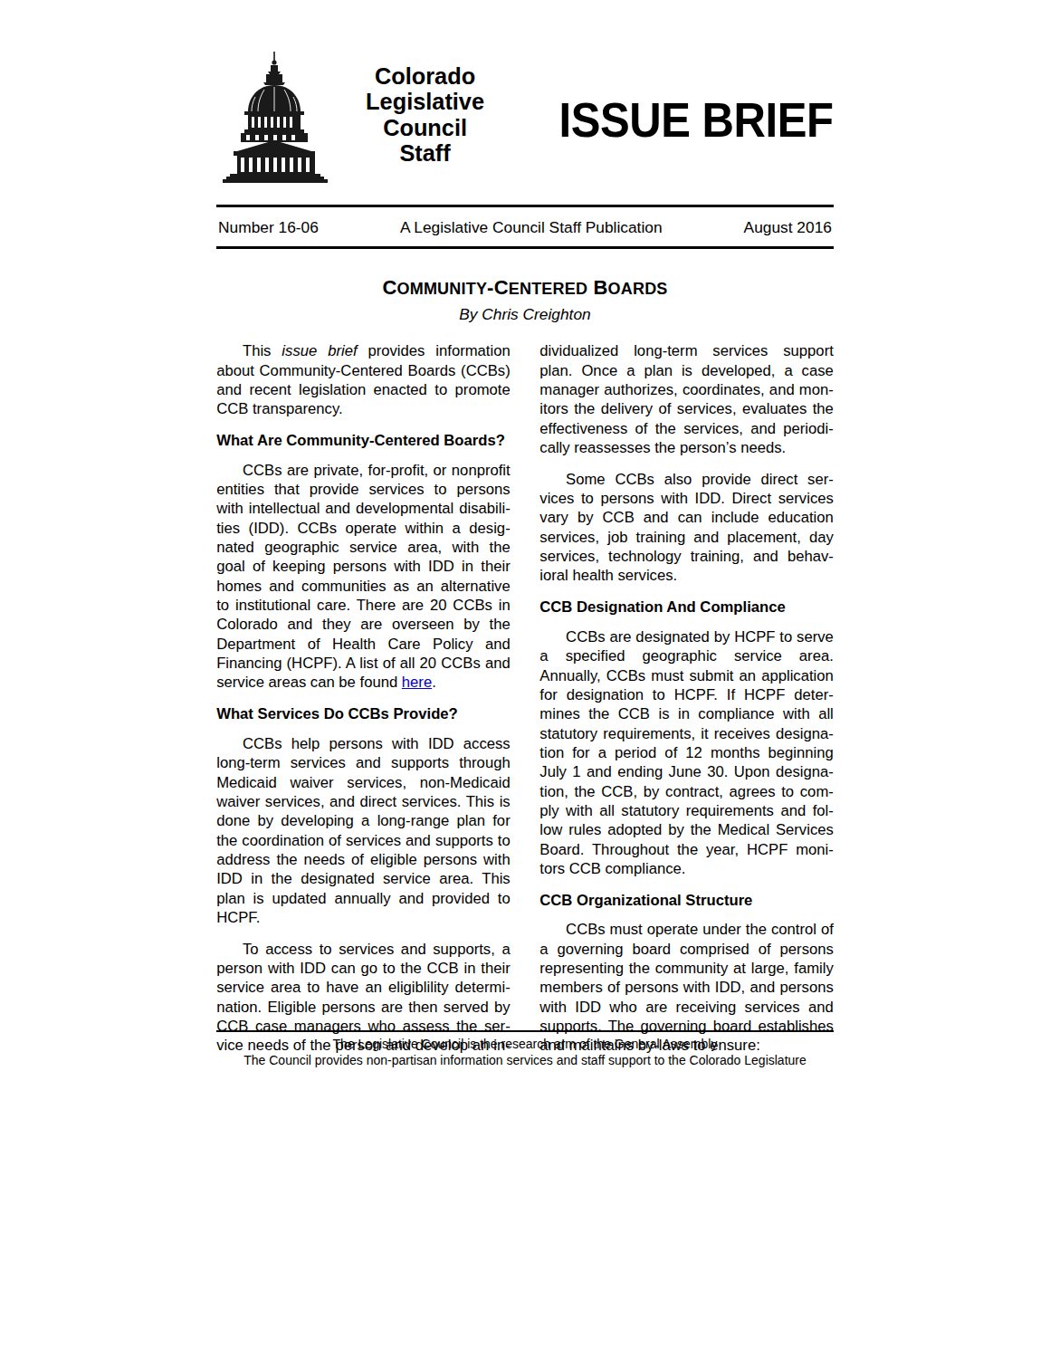Colorado
Legislative
Council
Staff
ISSUE BRIEF
Number 16-06
A Legislative Council Staff Publication
August 2016
COMMUNITY-CENTERED BOARDS
By Chris Creighton
This issue brief provides information about Community-Centered Boards (CCBs) and recent legislation enacted to promote CCB transparency.
What Are Community-Centered Boards?
CCBs are private, for-profit, or nonprofit entities that provide services to persons with intellectual and developmental disabilities (IDD). CCBs operate within a designated geographic service area, with the goal of keeping persons with IDD in their homes and communities as an alternative to institutional care. There are 20 CCBs in Colorado and they are overseen by the Department of Health Care Policy and Financing (HCPF). A list of all 20 CCBs and service areas can be found here.
What Services Do CCBs Provide?
CCBs help persons with IDD access long-term services and supports through Medicaid waiver services, non-Medicaid waiver services, and direct services. This is done by developing a long-range plan for the coordination of services and supports to address the needs of eligible persons with IDD in the designated service area. This plan is updated annually and provided to HCPF.
To access to services and supports, a person with IDD can go to the CCB in their service area to have an eligiblility determination. Eligible persons are then served by CCB case managers who assess the service needs of the person and develop an individualized long-term services support plan. Once a plan is developed, a case manager authorizes, coordinates, and monitors the delivery of services, evaluates the effectiveness of the services, and periodically reassesses the person’s needs.
Some CCBs also provide direct services to persons with IDD. Direct services vary by CCB and can include education services, job training and placement, day services, technology training, and behavioral health services.
CCB Designation And Compliance
CCBs are designated by HCPF to serve a specified geographic service area. Annually, CCBs must submit an application for designation to HCPF. If HCPF determines the CCB is in compliance with all statutory requirements, it receives designation for a period of 12 months beginning July 1 and ending June 30. Upon designation, the CCB, by contract, agrees to comply with all statutory requirements and follow rules adopted by the Medical Services Board. Throughout the year, HCPF monitors CCB compliance.
CCB Organizational Structure
CCBs must operate under the control of a governing board comprised of persons representing the community at large, family members of persons with IDD, and persons with IDD who are receiving services and supports. The governing board establishes and maintains by-laws to ensure:
The Legislative Council is the research arm of the General Assembly
The Council provides non-partisan information services and staff support to the Colorado Legislature